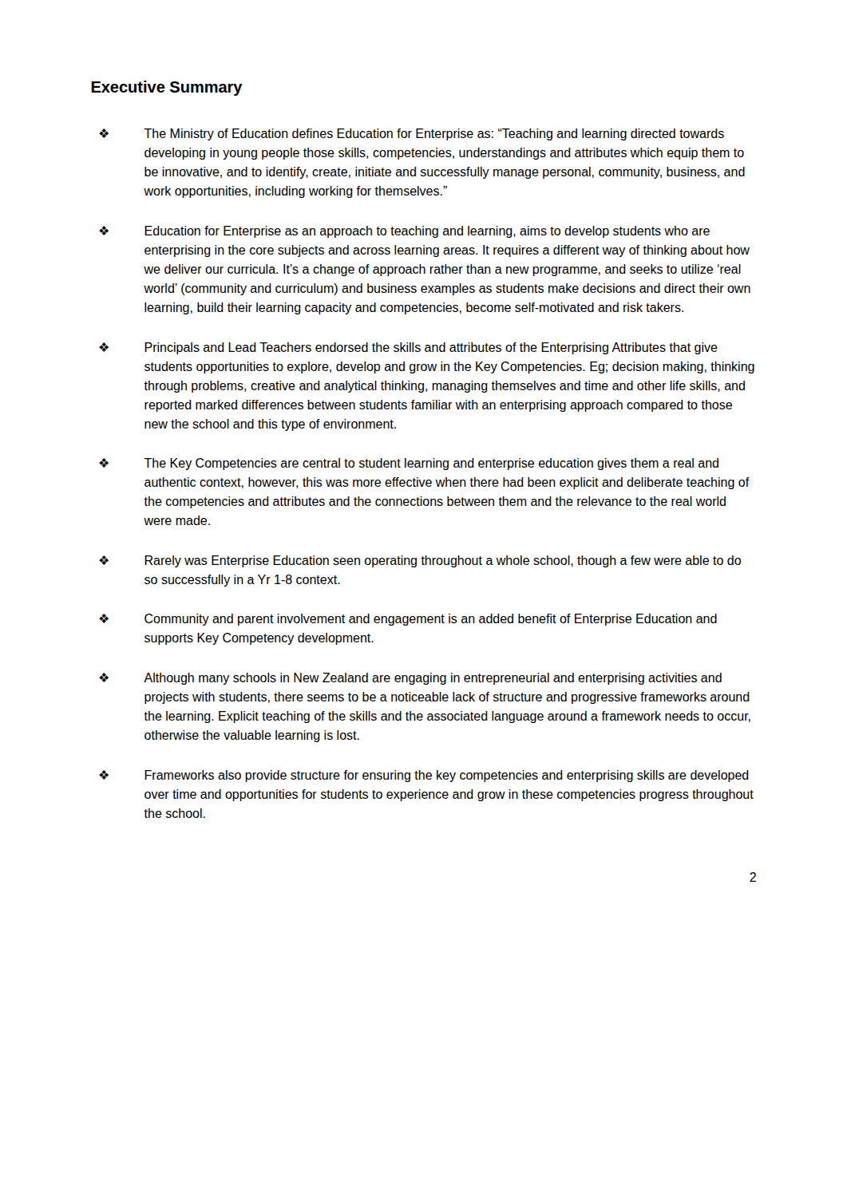Executive Summary
The Ministry of Education defines Education for Enterprise as: “Teaching and learning directed towards developing in young people those skills, competencies, understandings and attributes which equip them to be innovative, and to identify, create, initiate and successfully manage personal, community, business, and work opportunities, including working for themselves.”
Education for Enterprise as an approach to teaching and learning, aims to develop students who are enterprising in the core subjects and across learning areas. It requires a different way of thinking about how we deliver our curricula. It’s a change of approach rather than a new programme, and seeks to utilize ‘real world’ (community and curriculum) and business examples as students make decisions and direct their own learning, build their learning capacity and competencies, become self-motivated and risk takers.
Principals and Lead Teachers endorsed the skills and attributes of the Enterprising Attributes that give students opportunities to explore, develop and grow in the Key Competencies. Eg; decision making, thinking through problems, creative and analytical thinking, managing themselves and time and other life skills, and reported marked differences between students familiar with an enterprising approach compared to those new the school and this type of environment.
The Key Competencies are central to student learning and enterprise education gives them a real and authentic context, however, this was more effective when there had been explicit and deliberate teaching of the competencies and attributes and the connections between them and the relevance to the real world were made.
Rarely was Enterprise Education seen operating throughout a whole school, though a few were able to do so successfully in a Yr 1-8 context.
Community and parent involvement and engagement is an added benefit of Enterprise Education and supports Key Competency development.
Although many schools in New Zealand are engaging in entrepreneurial and enterprising activities and projects with students, there seems to be a noticeable lack of structure and progressive frameworks around the learning. Explicit teaching of the skills and the associated language around a framework needs to occur, otherwise the valuable learning is lost.
Frameworks also provide structure for ensuring the key competencies and enterprising skills are developed over time and opportunities for students to experience and grow in these competencies progress throughout the school.
2